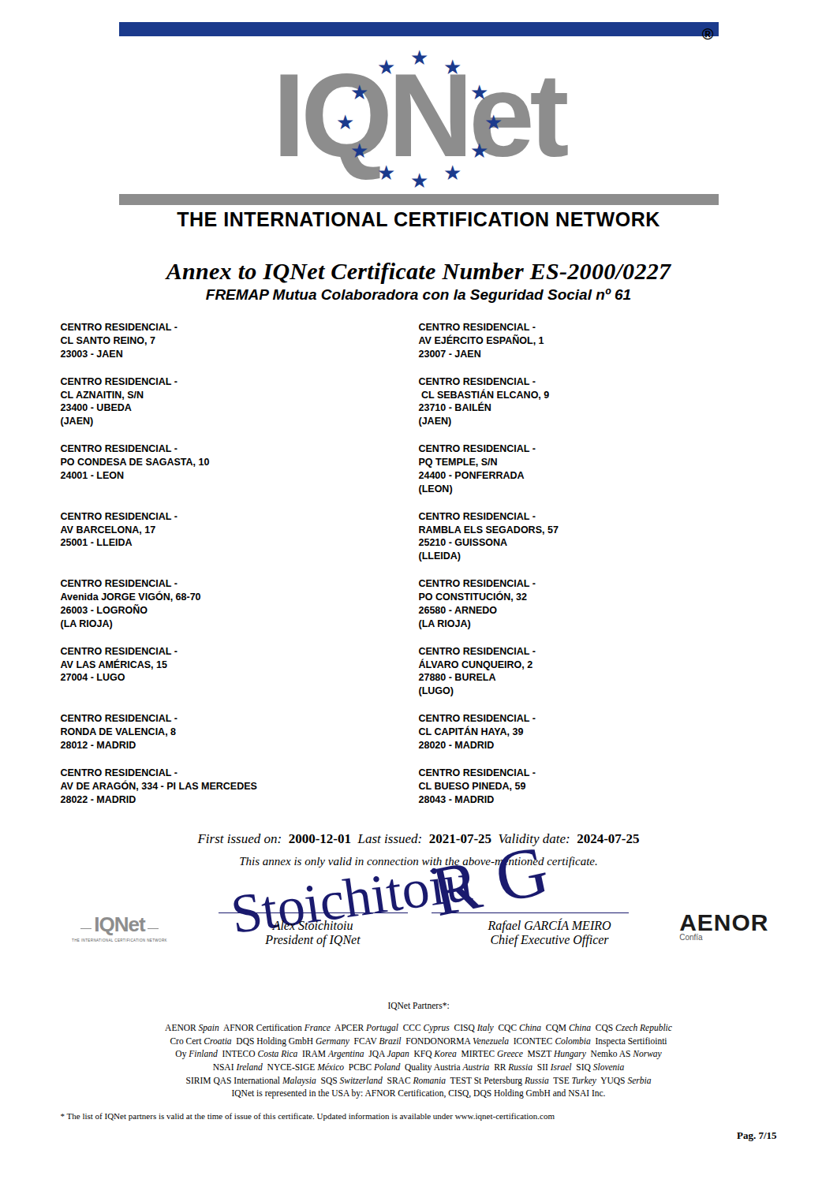®
IQNet
★ ★ ★ ★ ★ ★ ★ ★ ★ ★ ★ ★
THE INTERNATIONAL CERTIFICATION NETWORK
Annex to IQNet Certificate Number ES-2000/0227
FREMAP Mutua Colaboradora con la Seguridad Social nº 61
| CENTRO RESIDENCIAL - CL SANTO REINO, 7 23003 - JAEN | CENTRO RESIDENCIAL - AV EJÉRCITO ESPAÑOL, 1 23007 - JAEN |
| CENTRO RESIDENCIAL - CL AZNAITIN, S/N 23400 - UBEDA (JAEN) | CENTRO RESIDENCIAL - CL SEBASTIÁN ELCANO, 9 23710 - BAILÉN (JAEN) |
| CENTRO RESIDENCIAL - PO CONDESA DE SAGASTA, 10 24001 - LEON | CENTRO RESIDENCIAL - PQ TEMPLE, S/N 24400 - PONFERRADA (LEON) |
| CENTRO RESIDENCIAL - AV BARCELONA, 17 25001 - LLEIDA | CENTRO RESIDENCIAL - RAMBLA ELS SEGADORS, 57 25210 - GUISSONA (LLEIDA) |
| CENTRO RESIDENCIAL - Avenida JORGE VIGÓN, 68-70 26003 - LOGROÑO (LA RIOJA) | CENTRO RESIDENCIAL - PO CONSTITUCIÓN, 32 26580 - ARNEDO (LA RIOJA) |
| CENTRO RESIDENCIAL - AV LAS AMÉRICAS, 15 27004 - LUGO | CENTRO RESIDENCIAL - ÁLVARO CUNQUEIRO, 2 27880 - BURELA (LUGO) |
| CENTRO RESIDENCIAL - RONDA DE VALENCIA, 8 28012 - MADRID | CENTRO RESIDENCIAL - CL CAPITÁN HAYA, 39 28020 - MADRID |
| CENTRO RESIDENCIAL - AV DE ARAGÓN, 334 - PI LAS MERCEDES 28022 - MADRID | CENTRO RESIDENCIAL - CL BUESO PINEDA, 59 28043 - MADRID |
First issued on: 2000-12-01 Last issued: 2021-07-25 Validity date: 2024-07-25
This annex is only valid in connection with the above-mentioned certificate.
IQNet
THE INTERNATIONAL CERTIFICATION NETWORK
Stoichitoiu
R G
Alex Stoichitoiu
President of IQNet
Rafael GARCÍA MEIRO
Chief Executive Officer
AENOR
Confía
IQNet Partners*:
AENOR Spain AFNOR Certification France APCER Portugal CCC Cyprus CISQ Italy CQC China CQM China CQS Czech Republic
Cro Cert Croatia DQS Holding GmbH Germany FCAV Brazil FONDONORMA Venezuela ICONTEC Colombia Inspecta Sertifiointi
Oy Finland INTECO Costa Rica IRAM Argentina JQA Japan KFQ Korea MIRTEC Greece MSZT Hungary Nemko AS Norway
NSAI Ireland NYCE-SIGE México PCBC Poland Quality Austria Austria RR Russia SII Israel SIQ Slovenia
SIRIM QAS International Malaysia SQS Switzerland SRAC Romania TEST St Petersburg Russia TSE Turkey YUQS Serbia
IQNet is represented in the USA by: AFNOR Certification, CISQ, DQS Holding GmbH and NSAI Inc.
* The list of IQNet partners is valid at the time of issue of this certificate. Updated information is available under www.iqnet-certification.com
Pag. 7/15